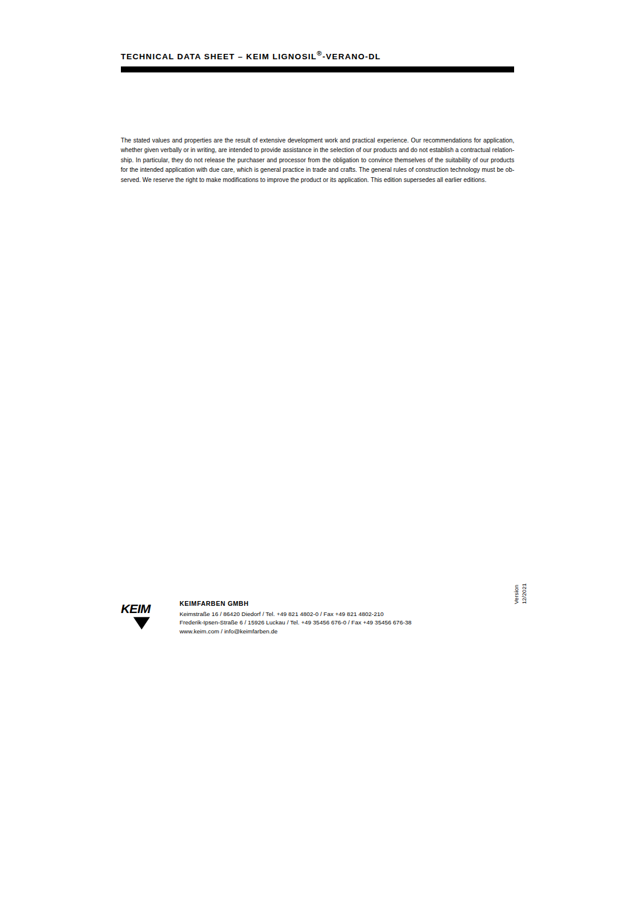Technical Data Sheet – KEIM Lignosil®-Verano-DL
The stated values and properties are the result of extensive development work and practical experience. Our recommendations for application, whether given verbally or in writing, are intended to provide assistance in the selection of our products and do not establish a contractual relationship. In particular, they do not release the purchaser and processor from the obligation to convince themselves of the suitability of our products for the intended application with due care, which is general practice in trade and crafts. The general rules of construction technology must be observed. We reserve the right to make modifications to improve the product or its application. This edition supersedes all earlier editions.
Version
12/2021
KEIM
KEIMFARBEN GMBH
Keimstraße 16 / 86420 Diedorf / Tel. +49 821 4802-0 / Fax +49 821 4802-210
Frederik-Ipsen-Straße 6 / 15926 Luckau / Tel. +49 35456 676-0 / Fax +49 35456 676-38
www.keim.com / info@keimfarben.de